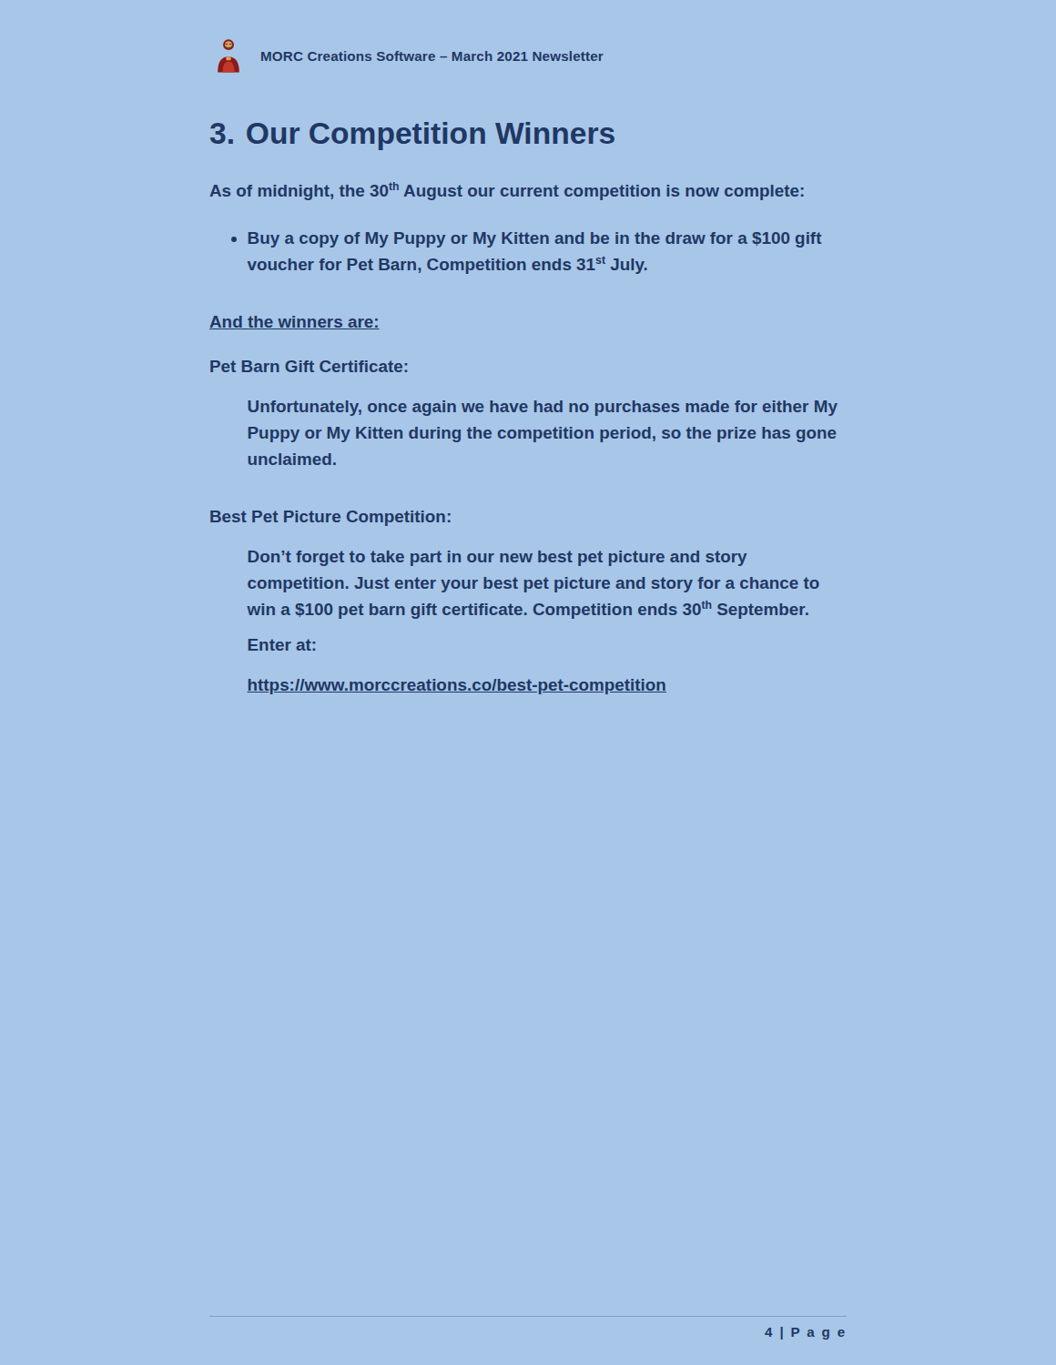MORC Creations Software – March 2021 Newsletter
3. Our Competition Winners
As of midnight, the 30th August our current competition is now complete:
Buy a copy of My Puppy or My Kitten and be in the draw for a $100 gift voucher for Pet Barn, Competition ends 31st July.
And the winners are:
Pet Barn Gift Certificate:
Unfortunately, once again we have had no purchases made for either My Puppy or My Kitten during the competition period, so the prize has gone unclaimed.
Best Pet Picture Competition:
Don’t forget to take part in our new best pet picture and story competition. Just enter your best pet picture and story for a chance to win a $100 pet barn gift certificate. Competition ends 30th September.
Enter at:
https://www.morccreations.co/best-pet-competition
4 | P a g e